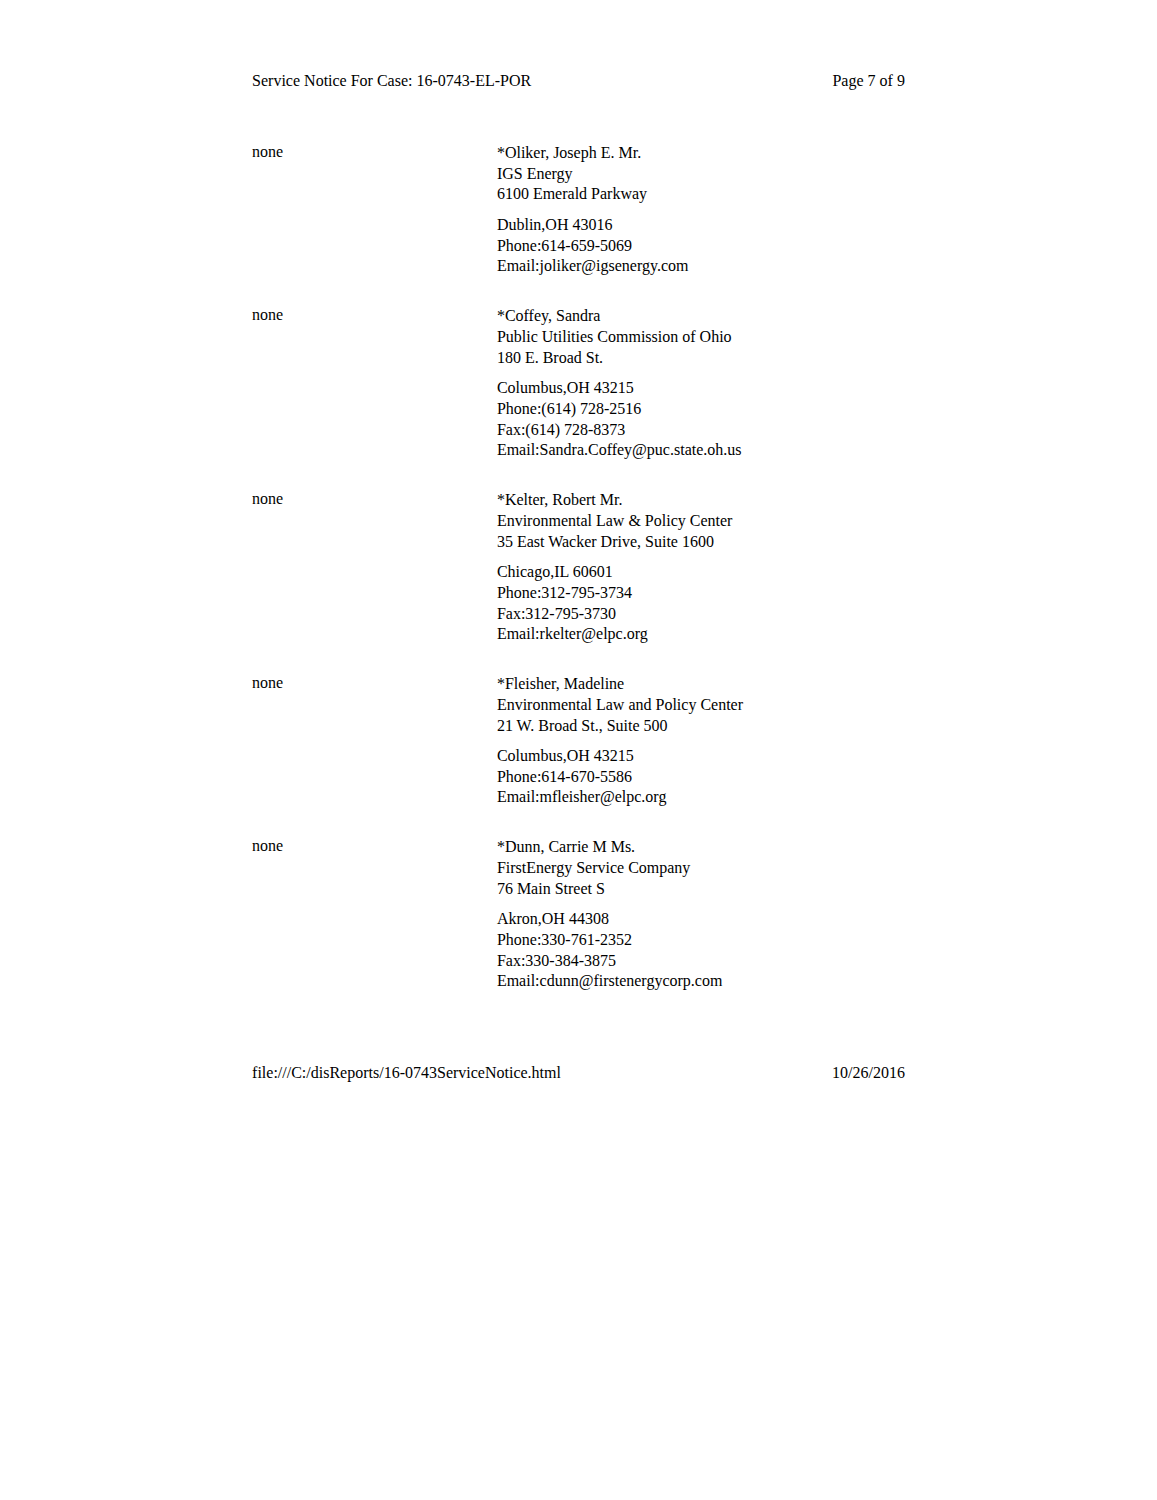Service Notice For Case: 16-0743-EL-POR
Page 7 of 9
| none | *Oliker, Joseph E. Mr. IGS Energy 6100 Emerald Parkway Dublin,OH 43016 Phone:614-659-5069 Email:joliker@igsenergy.com |
| none | *Coffey, Sandra Public Utilities Commission of Ohio 180 E. Broad St. Columbus,OH 43215 Phone:(614) 728-2516 Fax:(614) 728-8373 Email:Sandra.Coffey@puc.state.oh.us |
| none | *Kelter, Robert Mr. Environmental Law & Policy Center 35 East Wacker Drive, Suite 1600 Chicago,IL 60601 Phone:312-795-3734 Fax:312-795-3730 Email:rkelter@elpc.org |
| none | *Fleisher, Madeline Environmental Law and Policy Center 21 W. Broad St., Suite 500 Columbus,OH 43215 Phone:614-670-5586 Email:mfleisher@elpc.org |
| none | *Dunn, Carrie M Ms. FirstEnergy Service Company 76 Main Street S Akron,OH 44308 Phone:330-761-2352 Fax:330-384-3875 Email:cdunn@firstenergycorp.com |
file:///C:/disReports/16-0743ServiceNotice.html
10/26/2016